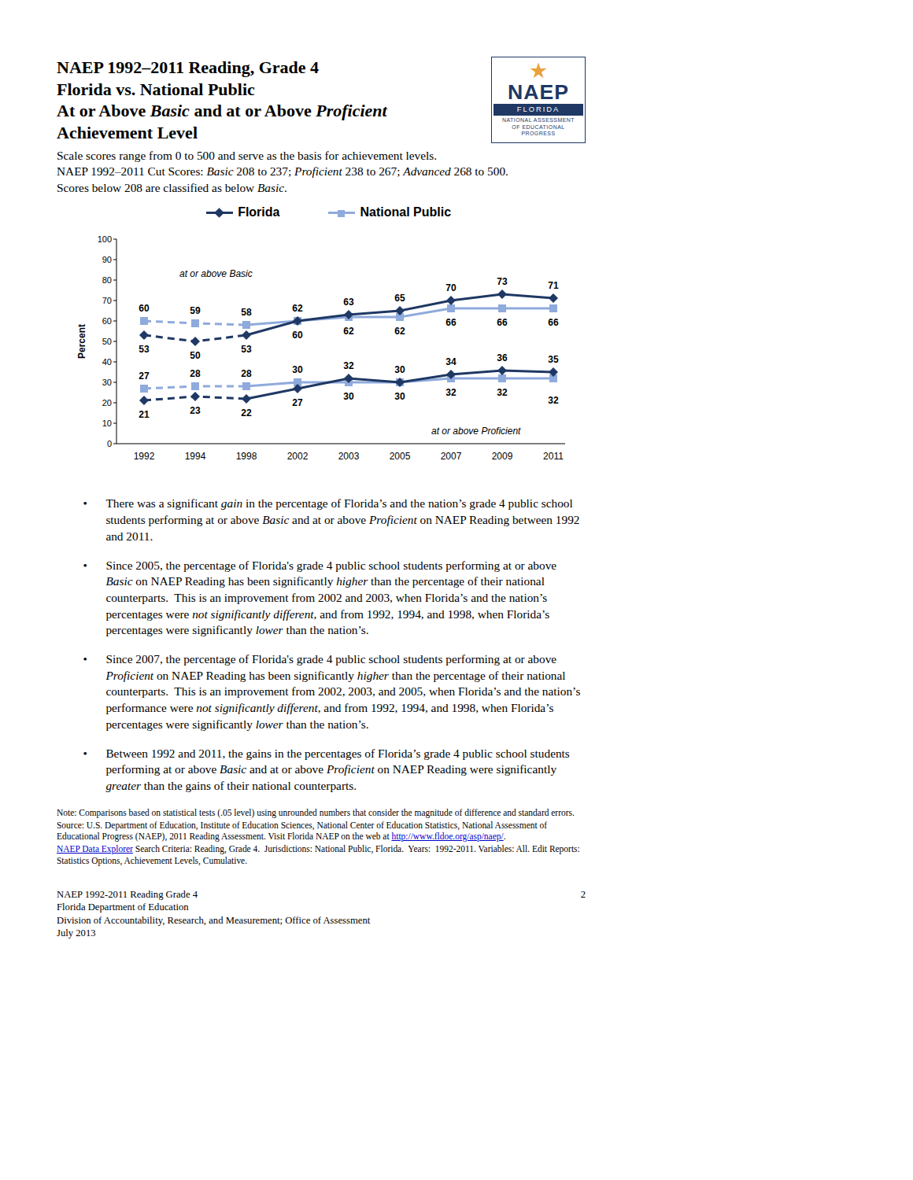★
NAEP
FLORIDA
NATIONAL ASSESSMENT
OF EDUCATIONAL
PROGRESS
NAEP 1992–2011 Reading, Grade 4
Florida vs. National Public
At or Above Basic and at or Above Proficient Achievement Level
Scale scores range from 0 to 500 and serve as the basis for achievement levels.
NAEP 1992–2011 Cut Scores: Basic 208 to 237; Proficient 238 to 267; Advanced 268 to 500.
Scores below 208 are classified as below Basic.
Florida National Public
100 90 80 70 60 50 40 30 20 10 0 Percent 1992 1994 1998 2002 2003 2005 2007 2009 2011 at or above Basic at or above Proficient 60 59 58 60 62 62 66 66 66 53 50 53 62 63 65 70 73 71 27 28 28 30 30 30 32 32 32 21 23 22 27 32 30 34 36 35
There was a significant gain in the percentage of Florida’s and the nation’s grade 4 public school students performing at or above Basic and at or above Proficient on NAEP Reading between 1992 and 2011.
Since 2005, the percentage of Florida's grade 4 public school students performing at or above Basic on NAEP Reading has been significantly higher than the percentage of their national counterparts. This is an improvement from 2002 and 2003, when Florida’s and the nation’s percentages were not significantly different, and from 1992, 1994, and 1998, when Florida’s percentages were significantly lower than the nation’s.
Since 2007, the percentage of Florida's grade 4 public school students performing at or above Proficient on NAEP Reading has been significantly higher than the percentage of their national counterparts. This is an improvement from 2002, 2003, and 2005, when Florida’s and the nation’s performance were not significantly different, and from 1992, 1994, and 1998, when Florida’s percentages were significantly lower than the nation’s.
Between 1992 and 2011, the gains in the percentages of Florida’s grade 4 public school students performing at or above Basic and at or above Proficient on NAEP Reading were significantly greater than the gains of their national counterparts.
Note: Comparisons based on statistical tests (.05 level) using unrounded numbers that consider the magnitude of difference and standard errors.
Source: U.S. Department of Education, Institute of Education Sciences, National Center of Education Statistics, National Assessment of Educational Progress (NAEP), 2011 Reading Assessment. Visit Florida NAEP on the web at http://www.fldoe.org/asp/naep/.
NAEP Data Explorer Search Criteria: Reading, Grade 4. Jurisdictions: National Public, Florida. Years: 1992-2011. Variables: All. Edit Reports: Statistics Options, Achievement Levels, Cumulative.
2 NAEP 1992-2011 Reading Grade 4
Florida Department of Education
Division of Accountability, Research, and Measurement; Office of Assessment
July 2013